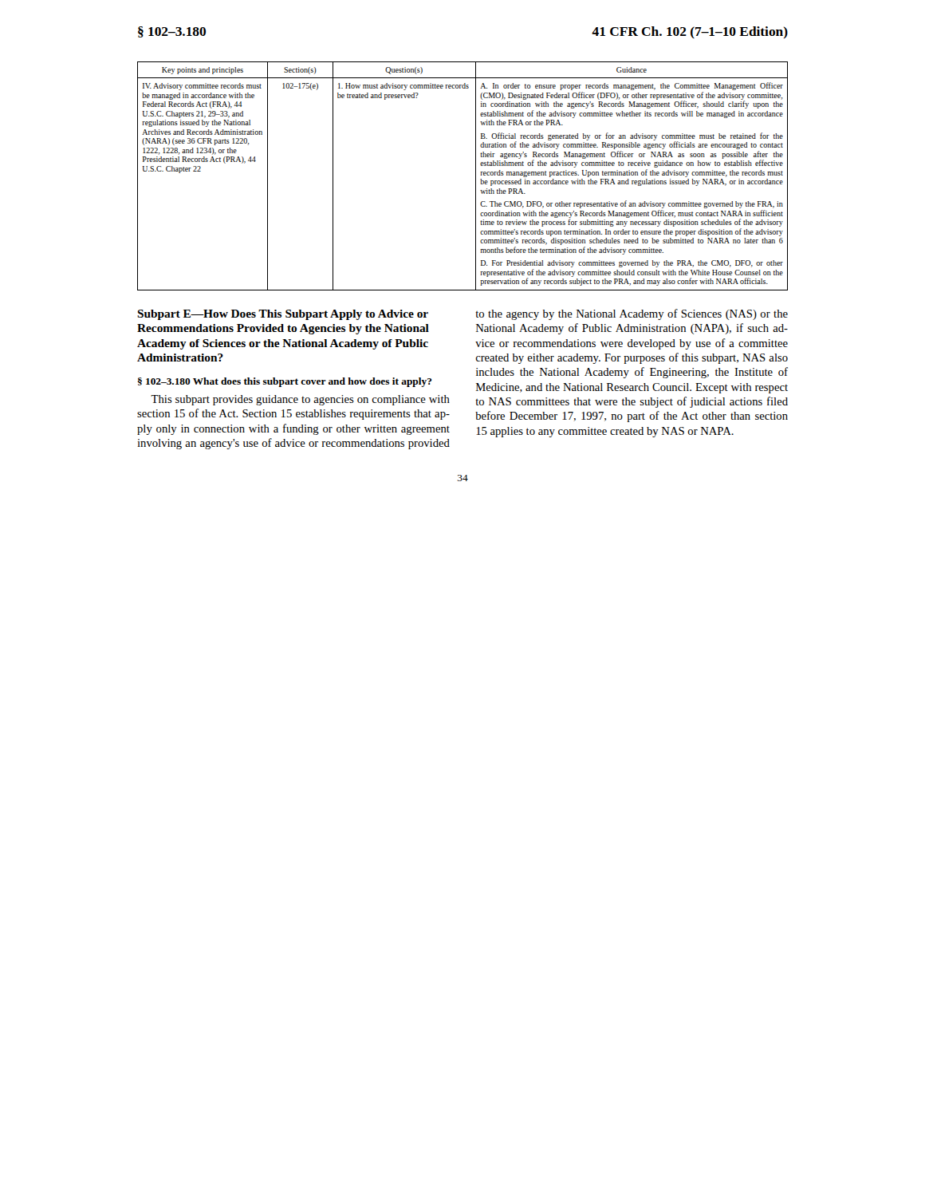§ 102–3.180 41 CFR Ch. 102 (7–1–10 Edition)
| Key points and principles | Section(s) | Question(s) | Guidance |
| --- | --- | --- | --- |
| IV. Advisory committee records must be managed in accordance with the Federal Records Act (FRA), 44 U.S.C. Chapters 21, 29–33, and regulations issued by the National Archives and Records Administration (NARA) (see 36 CFR parts 1220, 1222, 1228, and 1234), or the Presidential Records Act (PRA), 44 U.S.C. Chapter 22 | 102–175(e) | 1. How must advisory committee records be treated and preserved? | A. In order to ensure proper records management, the Committee Management Officer (CMO), Designated Federal Officer (DFO), or other representative of the advisory committee, in coordination with the agency's Records Management Officer, should clarify upon the establishment of the advisory committee whether its records will be managed in accordance with the FRA or the PRA. B. Official records generated by or for an advisory committee must be retained for the duration of the advisory committee. Responsible agency officials are encouraged to contact their agency's Records Management Officer or NARA as soon as possible after the establishment of the advisory committee to receive guidance on how to establish effective records management practices. Upon termination of the advisory committee, the records must be processed in accordance with the FRA and regulations issued by NARA, or in accordance with the PRA. C. The CMO, DFO, or other representative of an advisory committee governed by the FRA, in coordination with the agency's Records Management Officer, must contact NARA in sufficient time to review the process for submitting any necessary disposition schedules of the advisory committee's records upon termination. In order to ensure the proper disposition of the advisory committee's records, disposition schedules need to be submitted to NARA no later than 6 months before the termination of the advisory committee. D. For Presidential advisory committees governed by the PRA, the CMO, DFO, or other representative of the advisory committee should consult with the White House Counsel on the preservation of any records subject to the PRA, and may also confer with NARA officials. |
Subpart E—How Does This Subpart Apply to Advice or Recommendations Provided to Agencies by the National Academy of Sciences or the National Academy of Public Administration?
§ 102–3.180 What does this subpart cover and how does it apply?
This subpart provides guidance to agencies on compliance with section 15 of the Act. Section 15 establishes requirements that apply only in connection with a funding or other written agreement involving an agency's use of advice or recommendations provided to the agency by the National Academy of Sciences (NAS) or the National Academy of Public Administration (NAPA), if such advice or recommendations were developed by use of a committee created by either academy. For purposes of this subpart, NAS also includes the National Academy of Engineering, the Institute of Medicine, and the National Research Council. Except with respect to NAS committees that were the subject of judicial actions filed before December 17, 1997, no part of the Act other than section 15 applies to any committee created by NAS or NAPA.
34